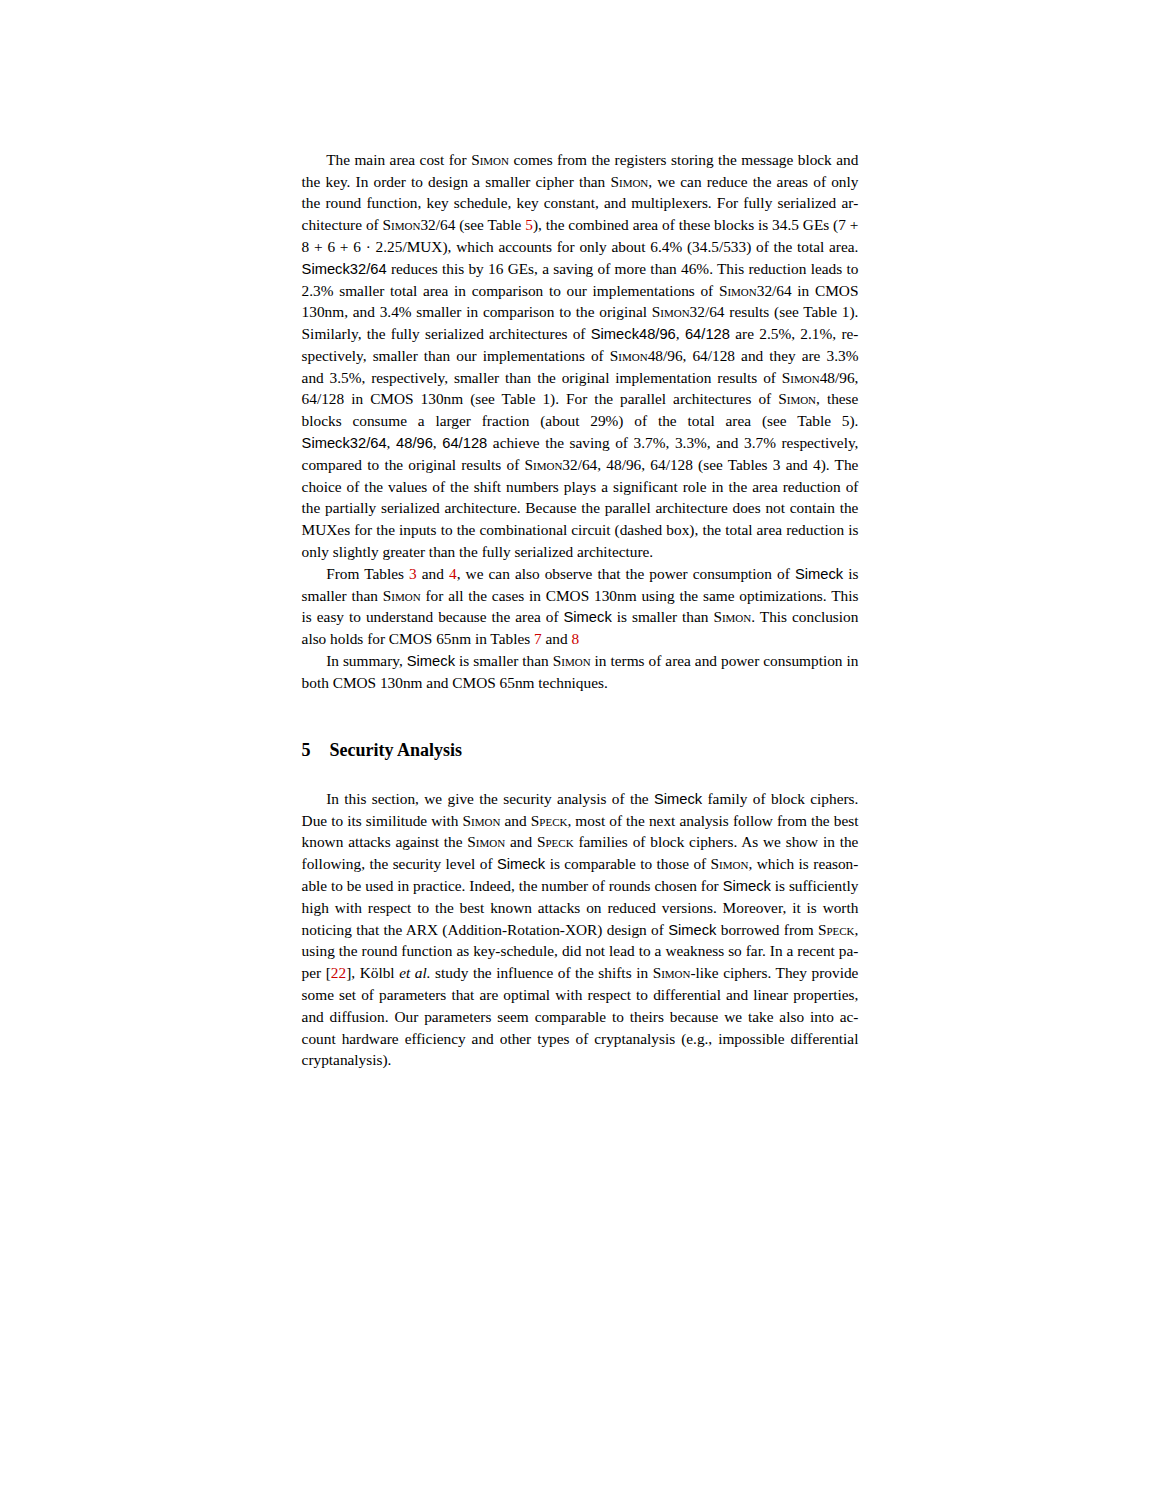The main area cost for Simon comes from the registers storing the message block and the key. In order to design a smaller cipher than Simon, we can reduce the areas of only the round function, key schedule, key constant, and multiplexers. For fully serialized architecture of Simon32/64 (see Table 5), the combined area of these blocks is 34.5 GEs (7 + 8 + 6 + 6 · 2.25/MUX), which accounts for only about 6.4% (34.5/533) of the total area. Simeck32/64 reduces this by 16 GEs, a saving of more than 46%. This reduction leads to 2.3% smaller total area in comparison to our implementations of Simon32/64 in CMOS 130nm, and 3.4% smaller in comparison to the original Simon32/64 results (see Table 1). Similarly, the fully serialized architectures of Simeck48/96, 64/128 are 2.5%, 2.1%, respectively, smaller than our implementations of Simon48/96, 64/128 and they are 3.3% and 3.5%, respectively, smaller than the original implementation results of Simon48/96, 64/128 in CMOS 130nm (see Table 1). For the parallel architectures of Simon, these blocks consume a larger fraction (about 29%) of the total area (see Table 5). Simeck32/64, 48/96, 64/128 achieve the saving of 3.7%, 3.3%, and 3.7% respectively, compared to the original results of Simon32/64, 48/96, 64/128 (see Tables 3 and 4). The choice of the values of the shift numbers plays a significant role in the area reduction of the partially serialized architecture. Because the parallel architecture does not contain the MUXes for the inputs to the combinational circuit (dashed box), the total area reduction is only slightly greater than the fully serialized architecture.
From Tables 3 and 4, we can also observe that the power consumption of Simeck is smaller than Simon for all the cases in CMOS 130nm using the same optimizations. This is easy to understand because the area of Simeck is smaller than Simon. This conclusion also holds for CMOS 65nm in Tables 7 and 8
In summary, Simeck is smaller than Simon in terms of area and power consumption in both CMOS 130nm and CMOS 65nm techniques.
5 Security Analysis
In this section, we give the security analysis of the Simeck family of block ciphers. Due to its similitude with Simon and Speck, most of the next analysis follow from the best known attacks against the Simon and Speck families of block ciphers. As we show in the following, the security level of Simeck is comparable to those of Simon, which is reasonable to be used in practice. Indeed, the number of rounds chosen for Simeck is sufficiently high with respect to the best known attacks on reduced versions. Moreover, it is worth noticing that the ARX (Addition-Rotation-XOR) design of Simeck borrowed from Speck, using the round function as key-schedule, did not lead to a weakness so far. In a recent paper [22], Kölbl et al. study the influence of the shifts in Simon-like ciphers. They provide some set of parameters that are optimal with respect to differential and linear properties, and diffusion. Our parameters seem comparable to theirs because we take also into account hardware efficiency and other types of cryptanalysis (e.g., impossible differential cryptanalysis).